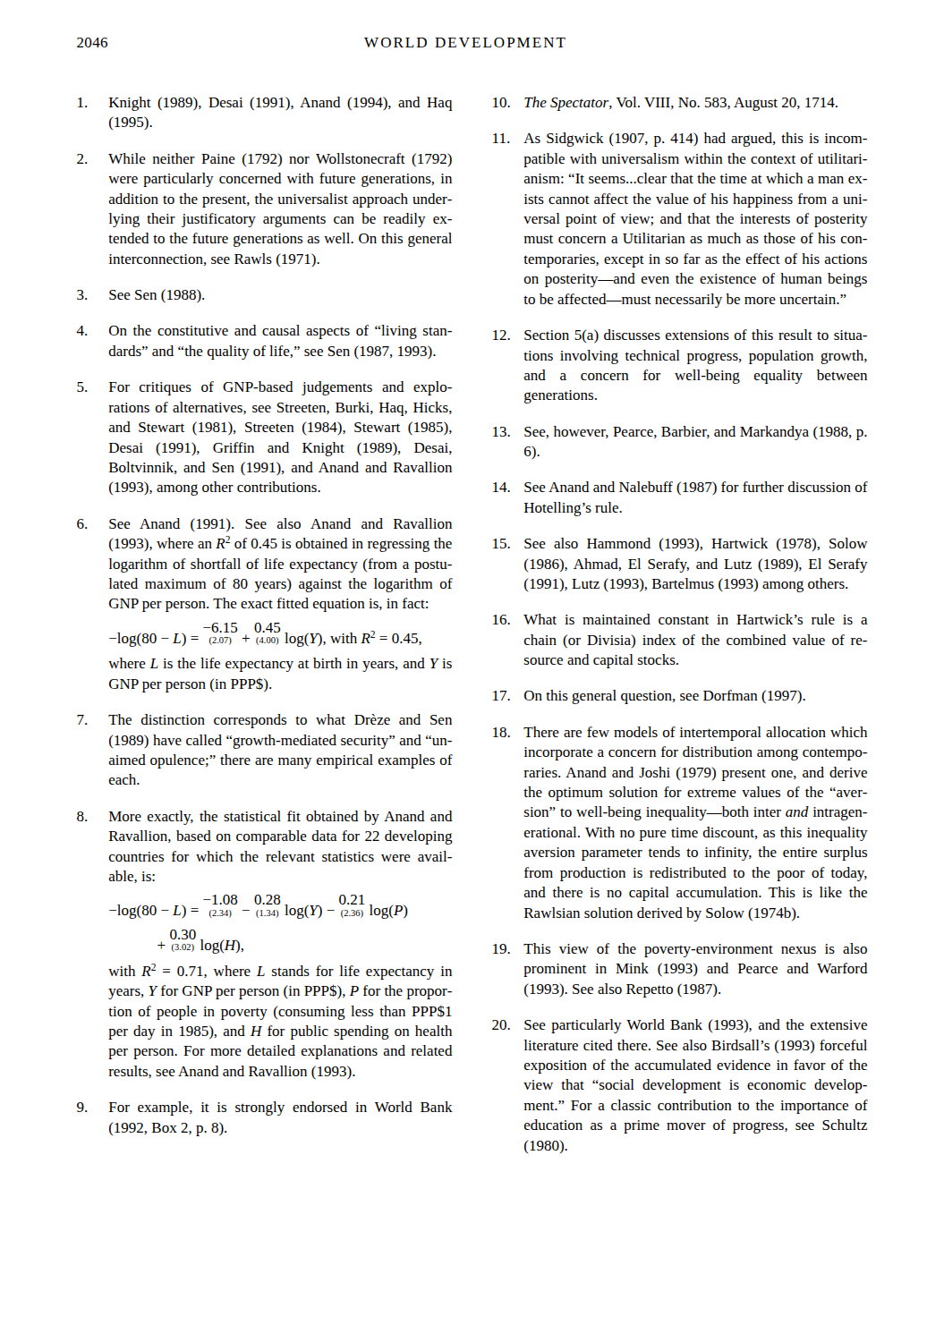2046 WORLD DEVELOPMENT
Knight (1989), Desai (1991), Anand (1994), and Haq (1995).
While neither Paine (1792) nor Wollstonecraft (1792) were particularly concerned with future generations, in addition to the present, the universalist approach underlying their justificatory arguments can be readily extended to the future generations as well. On this general interconnection, see Rawls (1971).
See Sen (1988).
On the constitutive and causal aspects of “living standards” and “the quality of life,” see Sen (1987, 1993).
For critiques of GNP-based judgements and explorations of alternatives, see Streeten, Burki, Haq, Hicks, and Stewart (1981), Streeten (1984), Stewart (1985), Desai (1991), Griffin and Knight (1989), Desai, Boltvinnik, and Sen (1991), and Anand and Ravallion (1993), among other contributions.
See Anand (1991). See also Anand and Ravallion (1993), where an R2 of 0.45 is obtained in regressing the logarithm of shortfall of life expectancy (from a postulated maximum of 80 years) against the logarithm of GNP per person. The exact fitted equation is, in fact: −log(80 − L) = −6.15(2.07) + 0.45(4.00) log(Y), with R2 = 0.45, where L is the life expectancy at birth in years, and Y is GNP per person (in PPP$).
The distinction corresponds to what Drèze and Sen (1989) have called “growth-mediated security” and “unaimed opulence;” there are many empirical examples of each.
More exactly, the statistical fit obtained by Anand and Ravallion, based on comparable data for 22 developing countries for which the relevant statistics were available, is: −log(80 − L) = −1.08(2.34) − 0.28(1.34) log(Y) − 0.21(2.36) log(P) + 0.30(3.02) log(H), with R2 = 0.71, where L stands for life expectancy in years, Y for GNP per person (in PPP$), P for the proportion of people in poverty (consuming less than PPP$1 per day in 1985), and H for public spending on health per person. For more detailed explanations and related results, see Anand and Ravallion (1993).
For example, it is strongly endorsed in World Bank (1992, Box 2, p. 8).
The Spectator, Vol. VIII, No. 583, August 20, 1714.
As Sidgwick (1907, p. 414) had argued, this is incompatible with universalism within the context of utilitarianism: “It seems...clear that the time at which a man exists cannot affect the value of his happiness from a universal point of view; and that the interests of posterity must concern a Utilitarian as much as those of his contemporaries, except in so far as the effect of his actions on posterity—and even the existence of human beings to be affected—must necessarily be more uncertain.”
Section 5(a) discusses extensions of this result to situations involving technical progress, population growth, and a concern for well-being equality between generations.
See, however, Pearce, Barbier, and Markandya (1988, p. 6).
See Anand and Nalebuff (1987) for further discussion of Hotelling’s rule.
See also Hammond (1993), Hartwick (1978), Solow (1986), Ahmad, El Serafy, and Lutz (1989), El Serafy (1991), Lutz (1993), Bartelmus (1993) among others.
What is maintained constant in Hartwick’s rule is a chain (or Divisia) index of the combined value of resource and capital stocks.
On this general question, see Dorfman (1997).
There are few models of intertemporal allocation which incorporate a concern for distribution among contemporaries. Anand and Joshi (1979) present one, and derive the optimum solution for extreme values of the “aversion” to well-being inequality—both inter and intragenerational. With no pure time discount, as this inequality aversion parameter tends to infinity, the entire surplus from production is redistributed to the poor of today, and there is no capital accumulation. This is like the Rawlsian solution derived by Solow (1974b).
This view of the poverty-environment nexus is also prominent in Mink (1993) and Pearce and Warford (1993). See also Repetto (1987).
See particularly World Bank (1993), and the extensive literature cited there. See also Birdsall’s (1993) forceful exposition of the accumulated evidence in favor of the view that “social development is economic development.” For a classic contribution to the importance of education as a prime mover of progress, see Schultz (1980).